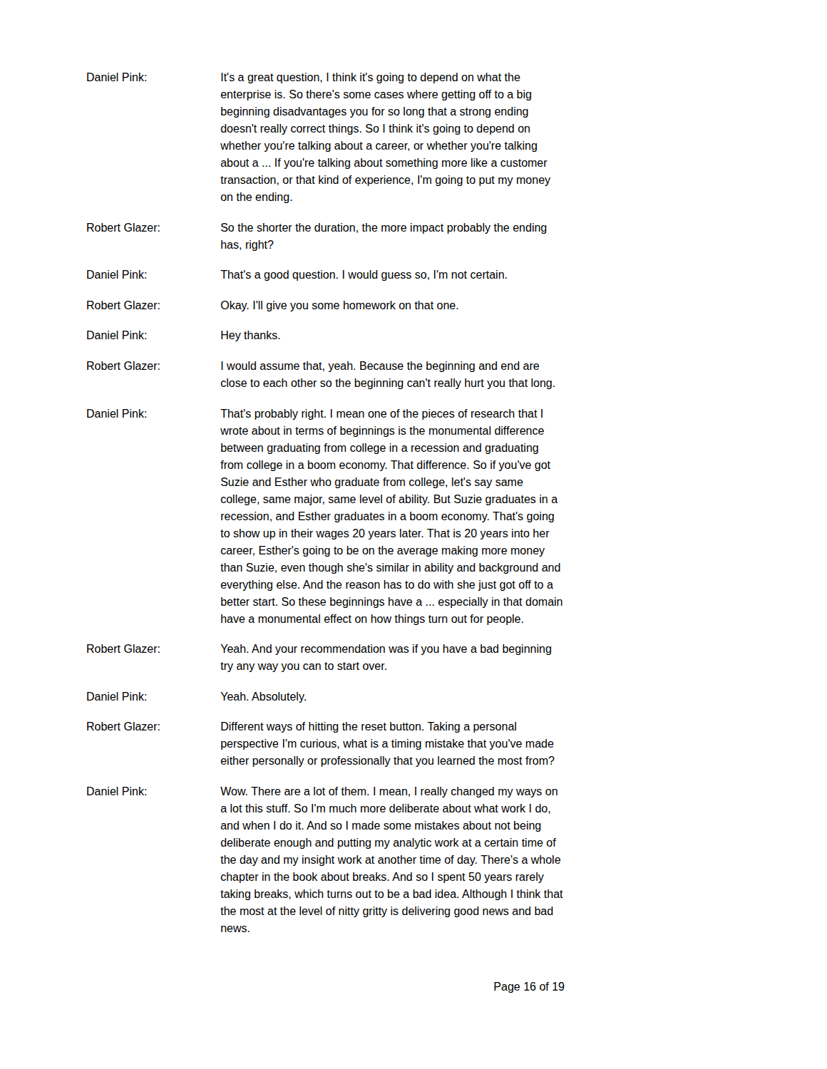| Daniel Pink: | It's a great question, I think it's going to depend on what the enterprise is. So there's some cases where getting off to a big beginning disadvantages you for so long that a strong ending doesn't really correct things. So I think it's going to depend on whether you're talking about a career, or whether you're talking about a ... If you're talking about something more like a customer transaction, or that kind of experience, I'm going to put my money on the ending. |
| Robert Glazer: | So the shorter the duration, the more impact probably the ending has, right? |
| Daniel Pink: | That's a good question. I would guess so, I'm not certain. |
| Robert Glazer: | Okay. I'll give you some homework on that one. |
| Daniel Pink: | Hey thanks. |
| Robert Glazer: | I would assume that, yeah. Because the beginning and end are close to each other so the beginning can't really hurt you that long. |
| Daniel Pink: | That's probably right. I mean one of the pieces of research that I wrote about in terms of beginnings is the monumental difference between graduating from college in a recession and graduating from college in a boom economy. That difference. So if you've got Suzie and Esther who graduate from college, let's say same college, same major, same level of ability. But Suzie graduates in a recession, and Esther graduates in a boom economy. That's going to show up in their wages 20 years later. That is 20 years into her career, Esther's going to be on the average making more money than Suzie, even though she's similar in ability and background and everything else. And the reason has to do with she just got off to a better start. So these beginnings have a ... especially in that domain have a monumental effect on how things turn out for people. |
| Robert Glazer: | Yeah. And your recommendation was if you have a bad beginning try any way you can to start over. |
| Daniel Pink: | Yeah. Absolutely. |
| Robert Glazer: | Different ways of hitting the reset button. Taking a personal perspective I'm curious, what is a timing mistake that you've made either personally or professionally that you learned the most from? |
| Daniel Pink: | Wow. There are a lot of them. I mean, I really changed my ways on a lot this stuff. So I'm much more deliberate about what work I do, and when I do it. And so I made some mistakes about not being deliberate enough and putting my analytic work at a certain time of the day and my insight work at another time of day. There's a whole chapter in the book about breaks. And so I spent 50 years rarely taking breaks, which turns out to be a bad idea. Although I think that the most at the level of nitty gritty is delivering good news and bad news. |
Page 16 of 19